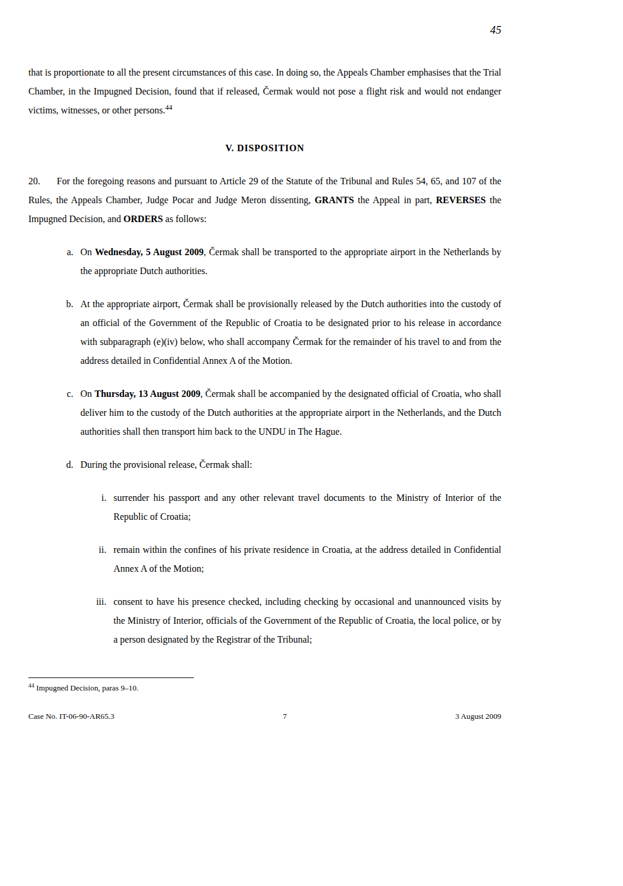45
that is proportionate to all the present circumstances of this case. In doing so, the Appeals Chamber emphasises that the Trial Chamber, in the Impugned Decision, found that if released, Čermak would not pose a flight risk and would not endanger victims, witnesses, or other persons.44
V. DISPOSITION
20. For the foregoing reasons and pursuant to Article 29 of the Statute of the Tribunal and Rules 54, 65, and 107 of the Rules, the Appeals Chamber, Judge Pocar and Judge Meron dissenting, GRANTS the Appeal in part, REVERSES the Impugned Decision, and ORDERS as follows:
On Wednesday, 5 August 2009, Čermak shall be transported to the appropriate airport in the Netherlands by the appropriate Dutch authorities.
At the appropriate airport, Čermak shall be provisionally released by the Dutch authorities into the custody of an official of the Government of the Republic of Croatia to be designated prior to his release in accordance with subparagraph (e)(iv) below, who shall accompany Čermak for the remainder of his travel to and from the address detailed in Confidential Annex A of the Motion.
On Thursday, 13 August 2009, Čermak shall be accompanied by the designated official of Croatia, who shall deliver him to the custody of the Dutch authorities at the appropriate airport in the Netherlands, and the Dutch authorities shall then transport him back to the UNDU in The Hague.
During the provisional release, Čermak shall:
surrender his passport and any other relevant travel documents to the Ministry of Interior of the Republic of Croatia;
remain within the confines of his private residence in Croatia, at the address detailed in Confidential Annex A of the Motion;
consent to have his presence checked, including checking by occasional and unannounced visits by the Ministry of Interior, officials of the Government of the Republic of Croatia, the local police, or by a person designated by the Registrar of the Tribunal;
44 Impugned Decision, paras 9–10.
Case No. IT-06-90-AR65.3 7 3 August 2009